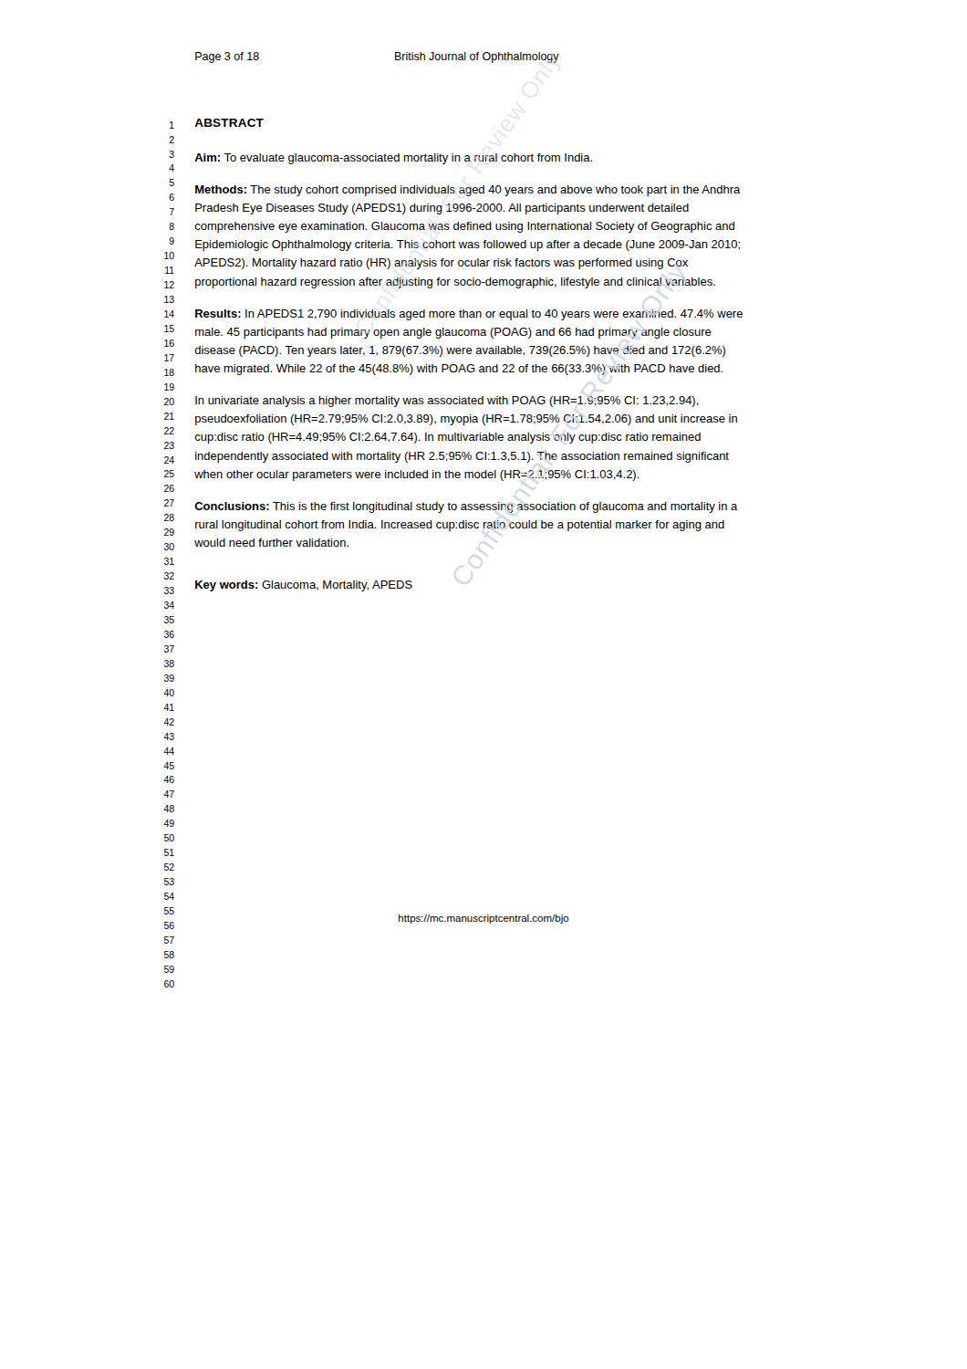Page 3 of 18
British Journal of Ophthalmology
1
2
3
4
5
6
7
8
9
10
11
12
13
14
15
16
17
18
19
20
21
22
23
24
25
26
27
28
29
30
31
32
33
34
35
36
37
38
39
40
41
42
43
44
45
46
47
48
49
50
51
52
53
54
55
56
57
58
59
60
Confidential: For Review Only
Confidential: For Review Only
ABSTRACT
Aim: To evaluate glaucoma-associated mortality in a rural cohort from India.
Methods: The study cohort comprised individuals aged 40 years and above who took part in the Andhra Pradesh Eye Diseases Study (APEDS1) during 1996-2000. All participants underwent detailed comprehensive eye examination. Glaucoma was defined using International Society of Geographic and Epidemiologic Ophthalmology criteria. This cohort was followed up after a decade (June 2009-Jan 2010; APEDS2). Mortality hazard ratio (HR) analysis for ocular risk factors was performed using Cox proportional hazard regression after adjusting for socio-demographic, lifestyle and clinical variables.
Results: In APEDS1 2,790 individuals aged more than or equal to 40 years were examined. 47.4% were male. 45 participants had primary open angle glaucoma (POAG) and 66 had primary angle closure disease (PACD). Ten years later, 1, 879(67.3%) were available, 739(26.5%) have died and 172(6.2%) have migrated. While 22 of the 45(48.8%) with POAG and 22 of the 66(33.3%) with PACD have died.
In univariate analysis a higher mortality was associated with POAG (HR=1.9;95% CI: 1.23,2.94), pseudoexfoliation (HR=2.79;95% CI:2.0,3.89), myopia (HR=1.78;95% CI:1.54,2.06) and unit increase in cup:disc ratio (HR=4.49;95% CI:2.64,7.64). In multivariable analysis only cup:disc ratio remained independently associated with mortality (HR 2.5;95% CI:1.3,5.1). The association remained significant when other ocular parameters were included in the model (HR=2.1;95% CI:1.03,4.2).
Conclusions: This is the first longitudinal study to assessing association of glaucoma and mortality in a rural longitudinal cohort from India. Increased cup:disc ratio could be a potential marker for aging and would need further validation.
Key words: Glaucoma, Mortality, APEDS
https://mc.manuscriptcentral.com/bjo